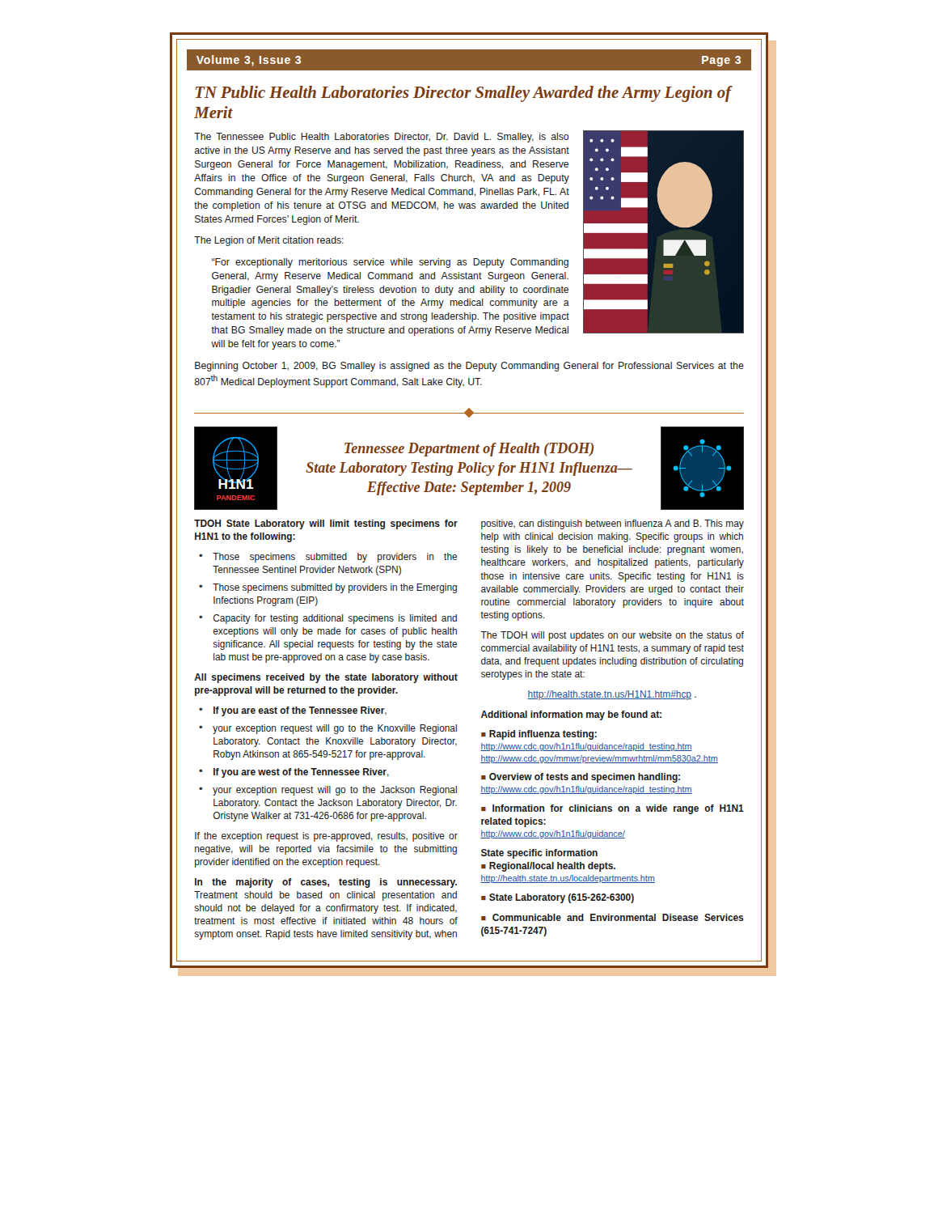Volume 3, Issue 3 Page 3
TN Public Health Laboratories Director Smalley Awarded the Army Legion of Merit
The Tennessee Public Health Laboratories Director, Dr. David L. Smalley, is also active in the US Army Reserve and has served the past three years as the Assistant Surgeon General for Force Management, Mobilization, Readiness, and Reserve Affairs in the Office of the Surgeon General, Falls Church, VA and as Deputy Commanding General for the Army Reserve Medical Command, Pinellas Park, FL. At the completion of his tenure at OTSG and MEDCOM, he was awarded the United States Armed Forces’ Legion of Merit.
The Legion of Merit citation reads:
“For exceptionally meritorious service while serving as Deputy Commanding General, Army Reserve Medical Command and Assistant Surgeon General. Brigadier General Smalley’s tireless devotion to duty and ability to coordinate multiple agencies for the betterment of the Army medical community are a testament to his strategic perspective and strong leadership. The positive impact that BG Smalley made on the structure and operations of Army Reserve Medical will be felt for years to come.”
Beginning October 1, 2009, BG Smalley is assigned as the Deputy Commanding General for Professional Services at the 807th Medical Deployment Support Command, Salt Lake City, UT.
Tennessee Department of Health (TDOH)
State Laboratory Testing Policy for H1N1 Influenza—
Effective Date: September 1, 2009
TDOH State Laboratory will limit testing specimens for H1N1 to the following:
Those specimens submitted by providers in the Tennessee Sentinel Provider Network (SPN)
Those specimens submitted by providers in the Emerging Infections Program (EIP)
Capacity for testing additional specimens is limited and exceptions will only be made for cases of public health significance. All special requests for testing by the state lab must be pre-approved on a case by case basis.
All specimens received by the state laboratory without pre-approval will be returned to the provider.
If you are east of the Tennessee River,
your exception request will go to the Knoxville Regional Laboratory. Contact the Knoxville Laboratory Director, Robyn Atkinson at 865-549-5217 for pre-approval.
If you are west of the Tennessee River,
your exception request will go to the Jackson Regional Laboratory. Contact the Jackson Laboratory Director, Dr. Oristyne Walker at 731-426-0686 for pre-approval.
If the exception request is pre-approved, results, positive or negative, will be reported via facsimile to the submitting provider identified on the exception request.
In the majority of cases, testing is unnecessary. Treatment should be based on clinical presentation and should not be delayed for a confirmatory test. If indicated, treatment is most effective if initiated within 48 hours of symptom onset. Rapid tests have limited sensitivity but, when positive, can distinguish between influenza A and B. This may help with clinical decision making. Specific groups in which testing is likely to be beneficial include: pregnant women, healthcare workers, and hospitalized patients, particularly those in intensive care units. Specific testing for H1N1 is available commercially. Providers are urged to contact their routine commercial laboratory providers to inquire about testing options.
The TDOH will post updates on our website on the status of commercial availability of H1N1 tests, a summary of rapid test data, and frequent updates including distribution of circulating serotypes in the state at:
http://health.state.tn.us/H1N1.htm#hcp .
Additional information may be found at:
Rapid influenza testing:
http://www.cdc.gov/h1n1flu/guidance/rapid_testing.htm http://www.cdc.gov/mmwr/preview/mmwrhtml/mm5830a2.htm
Overview of tests and specimen handling:
http://www.cdc.gov/h1n1flu/guidance/rapid_testing.htm
Information for clinicians on a wide range of H1N1 related topics:
http://www.cdc.gov/h1n1flu/guidance/
State specific information
Regional/local health depts.
http://health.state.tn.us/localdepartments.htm
State Laboratory (615-262-6300)
Communicable and Environmental Disease Services (615-741-7247)